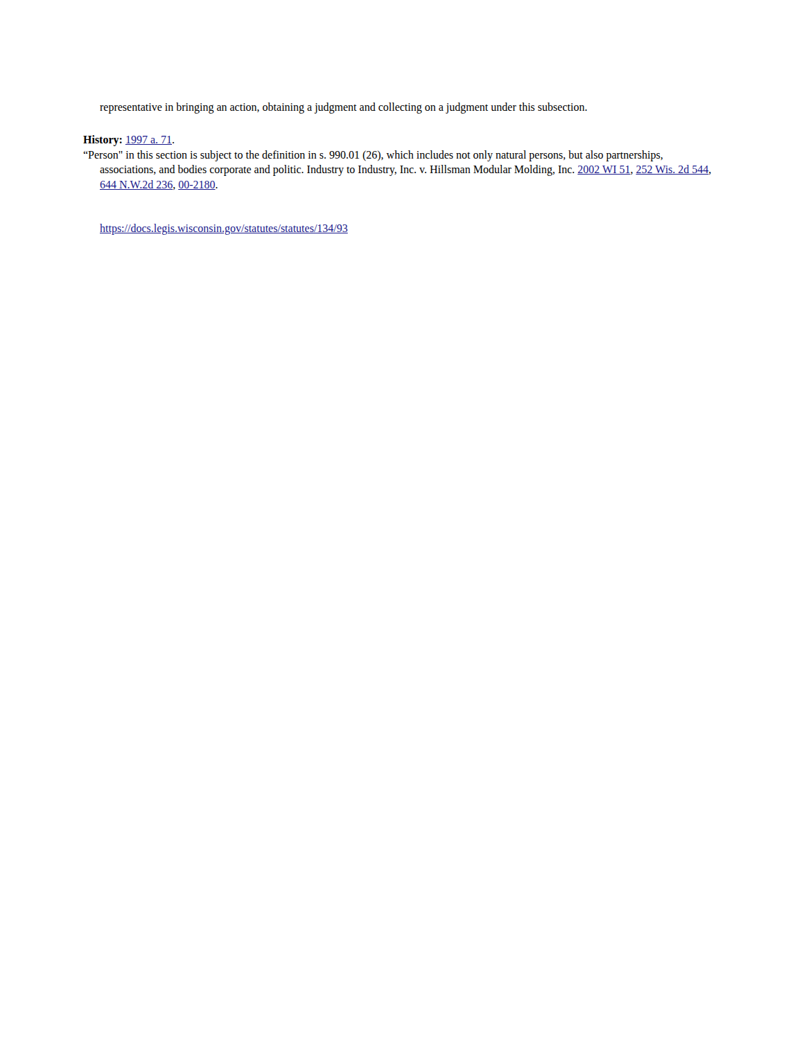representative in bringing an action, obtaining a judgment and collecting on a judgment under this subsection.
History: 1997 a. 71.
“Person" in this section is subject to the definition in s. 990.01 (26), which includes not only natural persons, but also partnerships, associations, and bodies corporate and politic. Industry to Industry, Inc. v. Hillsman Modular Molding, Inc. 2002 WI 51, 252 Wis. 2d 544, 644 N.W.2d 236, 00-2180.
https://docs.legis.wisconsin.gov/statutes/statutes/134/93